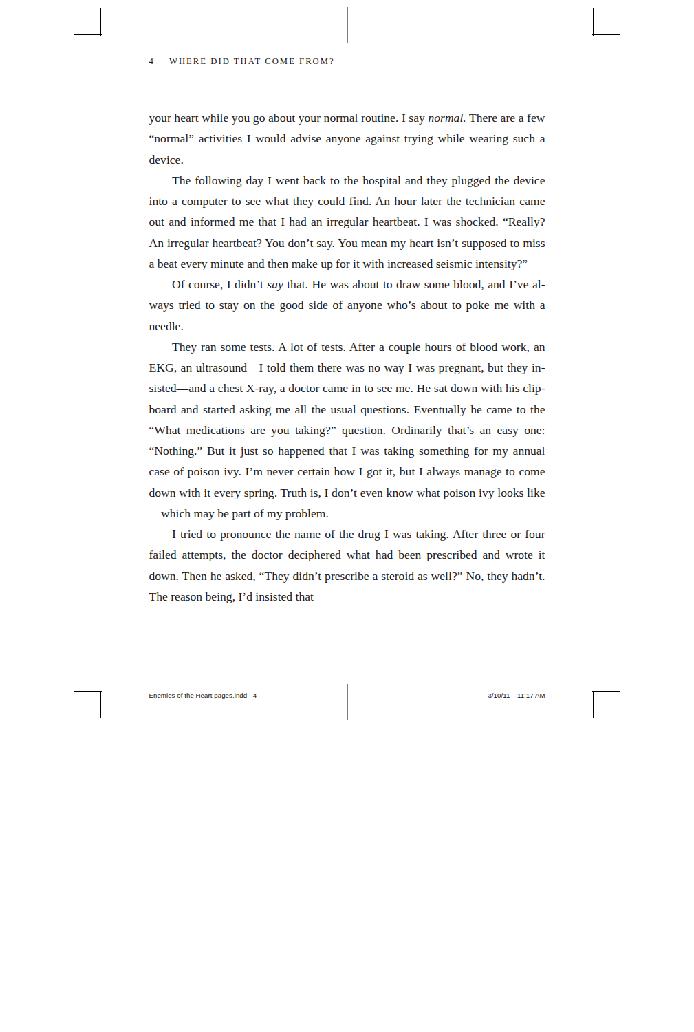4 Where Did That Come From?
your heart while you go about your normal routine. I say normal. There are a few “normal” activities I would advise anyone against trying while wearing such a device.
The following day I went back to the hospital and they plugged the device into a computer to see what they could find. An hour later the technician came out and informed me that I had an irregular heartbeat. I was shocked. “Really? An irregular heartbeat? You don’t say. You mean my heart isn’t supposed to miss a beat every minute and then make up for it with increased seismic intensity?”
Of course, I didn’t say that. He was about to draw some blood, and I’ve always tried to stay on the good side of anyone who’s about to poke me with a needle.
They ran some tests. A lot of tests. After a couple hours of blood work, an EKG, an ultrasound—I told them there was no way I was pregnant, but they insisted—and a chest X-ray, a doctor came in to see me. He sat down with his clipboard and started asking me all the usual questions. Eventually he came to the “What medications are you taking?” question. Ordinarily that’s an easy one: “Nothing.” But it just so happened that I was taking something for my annual case of poison ivy. I’m never certain how I got it, but I always manage to come down with it every spring. Truth is, I don’t even know what poison ivy looks like—which may be part of my problem.
I tried to pronounce the name of the drug I was taking. After three or four failed attempts, the doctor deciphered what had been prescribed and wrote it down. Then he asked, “They didn’t prescribe a steroid as well?” No, they hadn’t. The reason being, I’d insisted that
Enemies of the Heart pages.indd 4
3/10/1111:17 AM